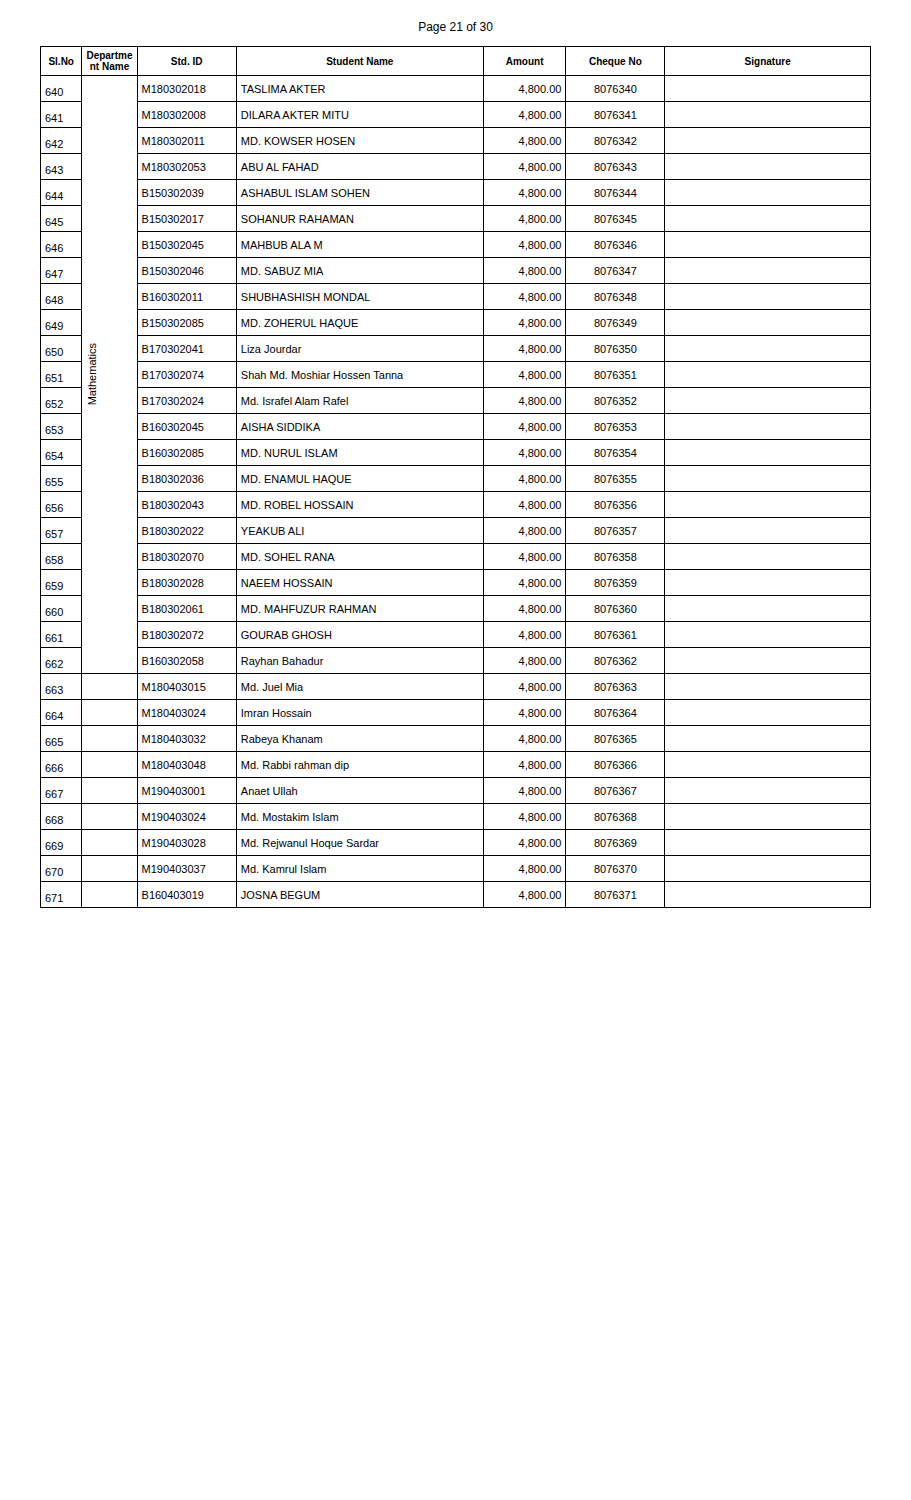Page 21 of 30
| Sl.No | Departme nt Name | Std. ID | Student Name | Amount | Cheque No | Signature |
| --- | --- | --- | --- | --- | --- | --- |
| 640 | Mathematics | M180302018 | TASLIMA AKTER | 4,800.00 | 8076340 | |
| 641 | M180302008 | DILARA AKTER MITU | 4,800.00 | 8076341 | |
| 642 | M180302011 | MD. KOWSER HOSEN | 4,800.00 | 8076342 | |
| 643 | M180302053 | ABU AL FAHAD | 4,800.00 | 8076343 | |
| 644 | B150302039 | ASHABUL ISLAM SOHEN | 4,800.00 | 8076344 | |
| 645 | B150302017 | SOHANUR RAHAMAN | 4,800.00 | 8076345 | |
| 646 | B150302045 | MAHBUB ALA M | 4,800.00 | 8076346 | |
| 647 | B150302046 | MD. SABUZ MIA | 4,800.00 | 8076347 | |
| 648 | B160302011 | SHUBHASHISH MONDAL | 4,800.00 | 8076348 | |
| 649 | B150302085 | MD. ZOHERUL HAQUE | 4,800.00 | 8076349 | |
| 650 | B170302041 | Liza Jourdar | 4,800.00 | 8076350 | |
| 651 | B170302074 | Shah Md. Moshiar Hossen Tanna | 4,800.00 | 8076351 | |
| 652 | B170302024 | Md. Israfel Alam Rafel | 4,800.00 | 8076352 | |
| 653 | B160302045 | AISHA SIDDIKA | 4,800.00 | 8076353 | |
| 654 | B160302085 | MD. NURUL ISLAM | 4,800.00 | 8076354 | |
| 655 | B180302036 | MD. ENAMUL HAQUE | 4,800.00 | 8076355 | |
| 656 | B180302043 | MD. ROBEL HOSSAIN | 4,800.00 | 8076356 | |
| 657 | B180302022 | YEAKUB ALI | 4,800.00 | 8076357 | |
| 658 | B180302070 | MD. SOHEL RANA | 4,800.00 | 8076358 | |
| 659 | B180302028 | NAEEM HOSSAIN | 4,800.00 | 8076359 | |
| 660 | B180302061 | MD. MAHFUZUR RAHMAN | 4,800.00 | 8076360 | |
| 661 | B180302072 | GOURAB GHOSH | 4,800.00 | 8076361 | |
| 662 | B160302058 | Rayhan Bahadur | 4,800.00 | 8076362 | |
| 663 | | M180403015 | Md. Juel Mia | 4,800.00 | 8076363 | |
| 664 | | M180403024 | Imran Hossain | 4,800.00 | 8076364 | |
| 665 | | M180403032 | Rabeya Khanam | 4,800.00 | 8076365 | |
| 666 | | M180403048 | Md. Rabbi rahman dip | 4,800.00 | 8076366 | |
| 667 | | M190403001 | Anaet Ullah | 4,800.00 | 8076367 | |
| 668 | | M190403024 | Md. Mostakim Islam | 4,800.00 | 8076368 | |
| 669 | | M190403028 | Md. Rejwanul Hoque Sardar | 4,800.00 | 8076369 | |
| 670 | | M190403037 | Md. Kamrul Islam | 4,800.00 | 8076370 | |
| 671 | | B160403019 | JOSNA BEGUM | 4,800.00 | 8076371 | |